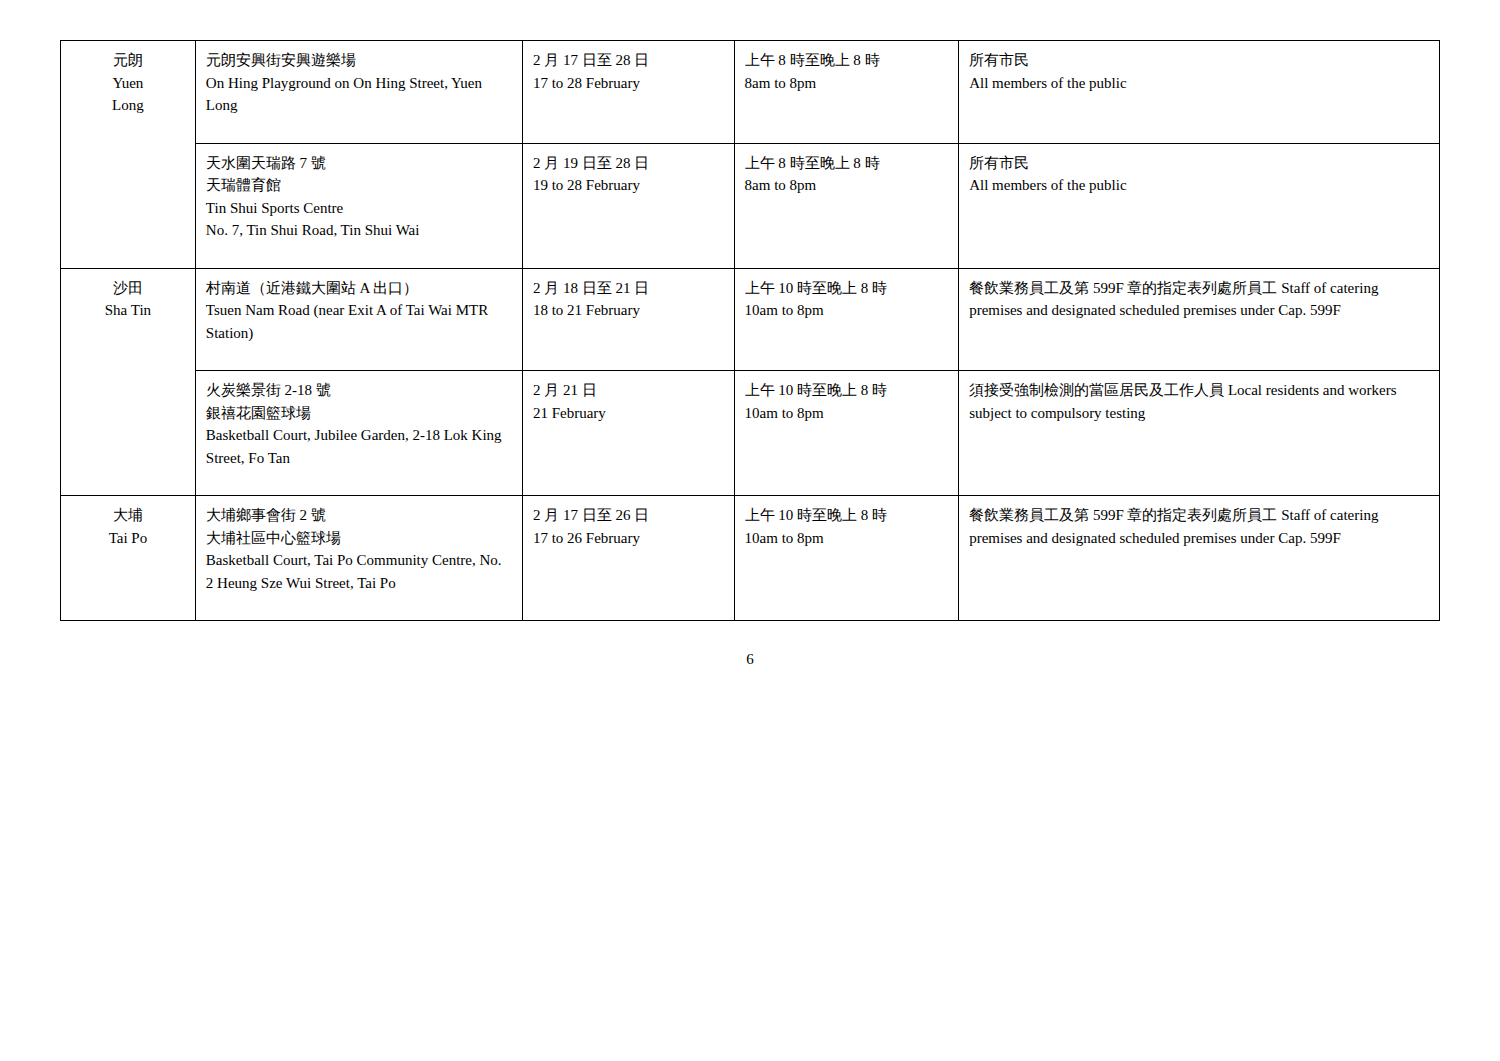| 元朗 Yuen Long | 元朗安興街安興遊樂場 On Hing Playground on On Hing Street, Yuen Long | 2 月 17 日至 28 日 17 to 28 February | 上午 8 時至晚上 8 時 8am to 8pm | 所有市民 All members of the public |
| 天水圍天瑞路 7 號 天瑞體育館 Tin Shui Sports Centre No. 7, Tin Shui Road, Tin Shui Wai | 2 月 19 日至 28 日 19 to 28 February | 上午 8 時至晚上 8 時 8am to 8pm | 所有市民 All members of the public |
| 沙田 Sha Tin | 村南道（近港鐵大圍站 A 出口） Tsuen Nam Road (near Exit A of Tai Wai MTR Station) | 2 月 18 日至 21 日 18 to 21 February | 上午 10 時至晚上 8 時 10am to 8pm | 餐飲業務員工及第 599F 章的指定表列處所員工 Staff of catering premises and designated scheduled premises under Cap. 599F |
| 火炭樂景街 2-18 號 銀禧花園籃球場 Basketball Court, Jubilee Garden, 2-18 Lok King Street, Fo Tan | 2 月 21 日 21 February | 上午 10 時至晚上 8 時 10am to 8pm | 須接受強制檢測的當區居民及工作人員 Local residents and workers subject to compulsory testing |
| 大埔 Tai Po | 大埔鄉事會街 2 號 大埔社區中心籃球場 Basketball Court, Tai Po Community Centre, No. 2 Heung Sze Wui Street, Tai Po | 2 月 17 日至 26 日 17 to 26 February | 上午 10 時至晚上 8 時 10am to 8pm | 餐飲業務員工及第 599F 章的指定表列處所員工 Staff of catering premises and designated scheduled premises under Cap. 599F |
6